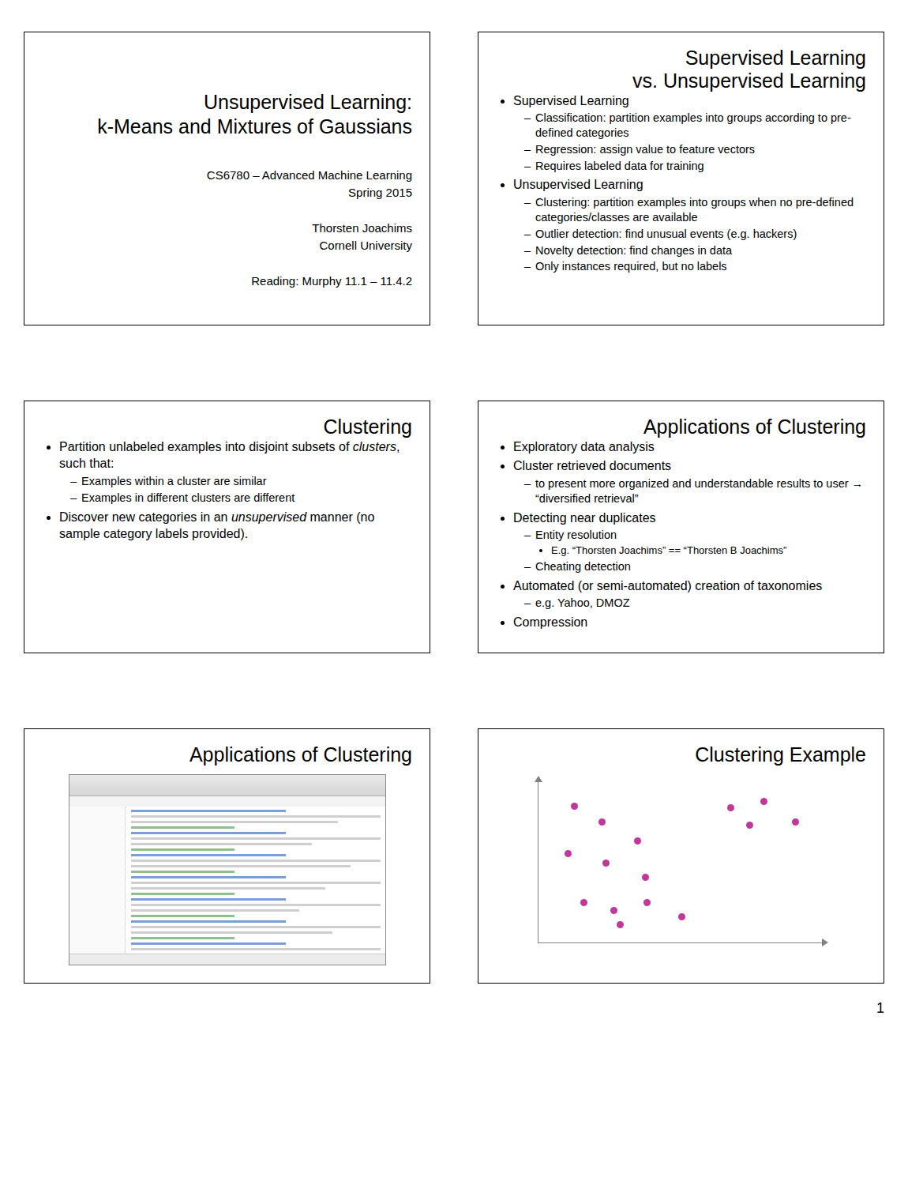Unsupervised Learning:
k-Means and Mixtures of Gaussians
CS6780 – Advanced Machine Learning
Spring 2015
Thorsten Joachims
Cornell University
Reading: Murphy 11.1 – 11.4.2
Supervised Learning
vs. Unsupervised Learning
Supervised Learning
Classification: partition examples into groups according to pre-defined categories
Regression: assign value to feature vectors
Requires labeled data for training
Unsupervised Learning
Clustering: partition examples into groups when no pre-defined categories/classes are available
Outlier detection: find unusual events (e.g. hackers)
Novelty detection: find changes in data
Only instances required, but no labels
Clustering
Partition unlabeled examples into disjoint subsets of clusters, such that:
Examples within a cluster are similar
Examples in different clusters are different
Discover new categories in an unsupervised manner (no sample category labels provided).
Applications of Clustering
Exploratory data analysis
Cluster retrieved documents
to present more organized and understandable results to user “diversified retrieval”
Detecting near duplicates
Entity resolution
E.g. “Thorsten Joachims” == “Thorsten B Joachims”
Cheating detection
Automated (or semi-automated) creation of taxonomies
e.g. Yahoo, DMOZ
Compression
Applications of Clustering
Clustering Example
1